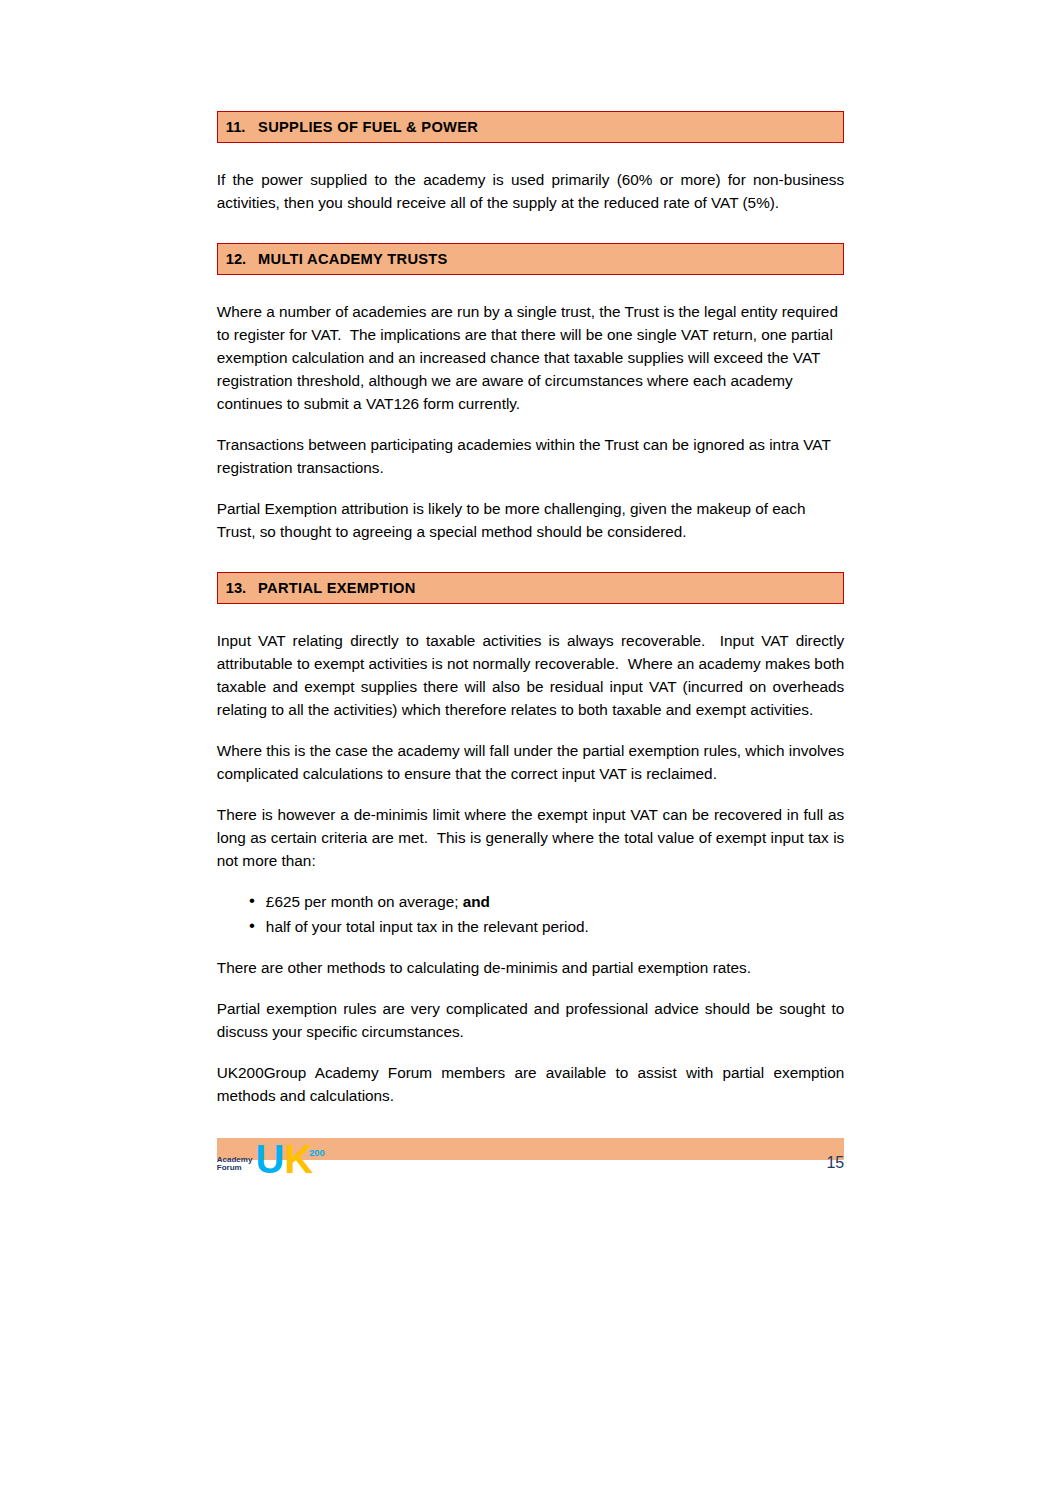11. SUPPLIES OF FUEL & POWER
If the power supplied to the academy is used primarily (60% or more) for non-business activities, then you should receive all of the supply at the reduced rate of VAT (5%).
12. MULTI ACADEMY TRUSTS
Where a number of academies are run by a single trust, the Trust is the legal entity required to register for VAT. The implications are that there will be one single VAT return, one partial exemption calculation and an increased chance that taxable supplies will exceed the VAT registration threshold, although we are aware of circumstances where each academy continues to submit a VAT126 form currently.
Transactions between participating academies within the Trust can be ignored as intra VAT registration transactions.
Partial Exemption attribution is likely to be more challenging, given the makeup of each Trust, so thought to agreeing a special method should be considered.
13. PARTIAL EXEMPTION
Input VAT relating directly to taxable activities is always recoverable. Input VAT directly attributable to exempt activities is not normally recoverable. Where an academy makes both taxable and exempt supplies there will also be residual input VAT (incurred on overheads relating to all the activities) which therefore relates to both taxable and exempt activities.
Where this is the case the academy will fall under the partial exemption rules, which involves complicated calculations to ensure that the correct input VAT is reclaimed.
There is however a de-minimis limit where the exempt input VAT can be recovered in full as long as certain criteria are met. This is generally where the total value of exempt input tax is not more than:
£625 per month on average; and
half of your total input tax in the relevant period.
There are other methods to calculating de-minimis and partial exemption rates.
Partial exemption rules are very complicated and professional advice should be sought to discuss your specific circumstances.
UK200Group Academy Forum members are available to assist with partial exemption methods and calculations.
Academy
Forum
UK 200
15